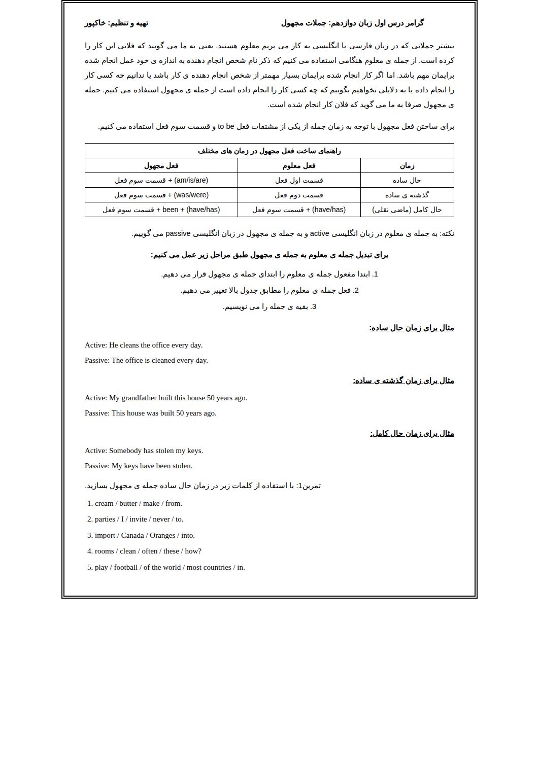گرامر درس اول زبان دوازدهم: جملات مجهول تهیه و تنظیم: خاکپور
بیشتر جملاتی که در زبان فارسی یا انگلیسی به کار می بریم معلوم هستند. یعنی به ما می گویند که فلانی این کار را کرده است. از جمله ی معلوم هنگامی استفاده می کنیم که ذکر نام شخص انجام دهنده به اندازه ی خود عمل انجام شده برایمان مهم باشد. اما اگر کار انجام شده برایمان بسیار مهمتر از شخص انجام دهنده ی کار باشد یا ندانیم چه کسی کار را انجام داده یا به دلایلی نخواهیم بگوییم که چه کسی کار را انجام داده است از جمله ی مجهول استفاده می کنیم. جمله ی مجهول صرفا به ما می گوید که فلان کار انجام شده است.
برای ساختن فعل مجهول با توجه به زمان جمله از یکی از مشتقات فعل to be و قسمت سوم فعل استفاده می کنیم.
راهنمای ساخت فعل مجهول در زمان های مختلف
| زمان | فعل معلوم | فعل مجهول |
| --- | --- | --- |
| حال ساده | قسمت اول فعل | (am/is/are) + قسمت سوم فعل |
| گذشته ی ساده | قسمت دوم فعل | (was/were) + قسمت سوم فعل |
| حال کامل (ماضی نقلی) | (have/has) + قسمت سوم فعل | (have/has) + been + قسمت سوم فعل |
نکته: به جمله ی معلوم در زبان انگلیسی active و به جمله ی مجهول در زبان انگلیسی passive می گوییم.
برای تبدیل جمله ی معلوم به جمله ی مجهول طبق مراحل زیر عمل می کنیم:
1. ابتدا مفعول جمله ی معلوم را ابتدای جمله ی مجهول قرار می دهیم.
2. فعل جمله ی معلوم را مطابق جدول بالا تغییر می دهیم.
3. بقیه ی جمله را می نویسیم.
مثال برای زمان حال ساده:
Active: He cleans the office every day.
Passive: The office is cleaned every day.
مثال برای زمان گذشته ی ساده:
Active: My grandfather built this house 50 years ago.
Passive: This house was built 50 years ago.
مثال برای زمان حال کامل:
Active: Somebody has stolen my keys.
Passive: My keys have been stolen.
تمرین1: با استفاده از کلمات زیر در زمان حال ساده جمله ی مجهول بسازید.
cream / butter / make / from.
parties / I / invite / never / to.
import / Canada / Oranges / into.
rooms / clean / often / these / how?
play / football / of the world / most countries / in.